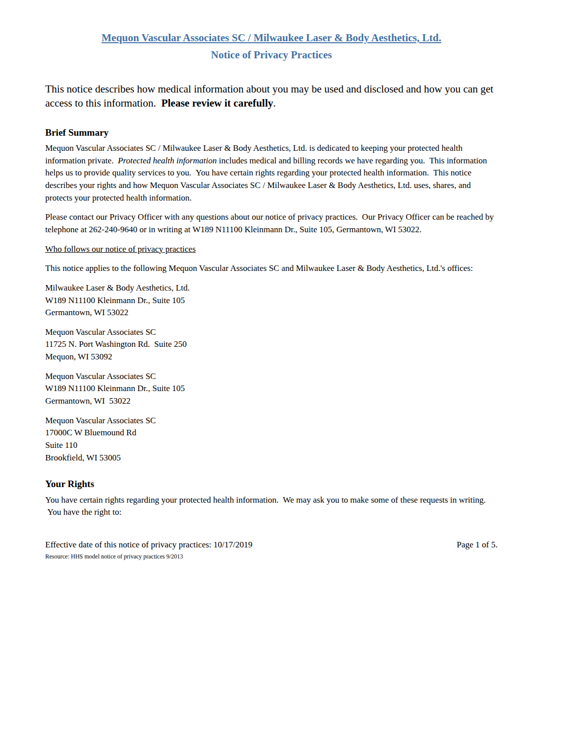Mequon Vascular Associates SC / Milwaukee Laser & Body Aesthetics, Ltd. Notice of Privacy Practices
This notice describes how medical information about you may be used and disclosed and how you can get access to this information. Please review it carefully.
Brief Summary
Mequon Vascular Associates SC / Milwaukee Laser & Body Aesthetics, Ltd. is dedicated to keeping your protected health information private. Protected health information includes medical and billing records we have regarding you. This information helps us to provide quality services to you. You have certain rights regarding your protected health information. This notice describes your rights and how Mequon Vascular Associates SC / Milwaukee Laser & Body Aesthetics, Ltd. uses, shares, and protects your protected health information.
Please contact our Privacy Officer with any questions about our notice of privacy practices. Our Privacy Officer can be reached by telephone at 262-240-9640 or in writing at W189 N11100 Kleinmann Dr., Suite 105, Germantown, WI 53022.
Who follows our notice of privacy practices
This notice applies to the following Mequon Vascular Associates SC and Milwaukee Laser & Body Aesthetics, Ltd.'s offices:
Milwaukee Laser & Body Aesthetics, Ltd.
W189 N11100 Kleinmann Dr., Suite 105
Germantown, WI 53022
Mequon Vascular Associates SC
11725 N. Port Washington Rd. Suite 250
Mequon, WI 53092
Mequon Vascular Associates SC
W189 N11100 Kleinmann Dr., Suite 105
Germantown, WI 53022
Mequon Vascular Associates SC
17000C W Bluemound Rd
Suite 110
Brookfield, WI 53005
Your Rights
You have certain rights regarding your protected health information. We may ask you to make some of these requests in writing. You have the right to:
Effective date of this notice of privacy practices: 10/17/2019
Resource: HHS model notice of privacy practices 9/2013
Page 1 of 5.